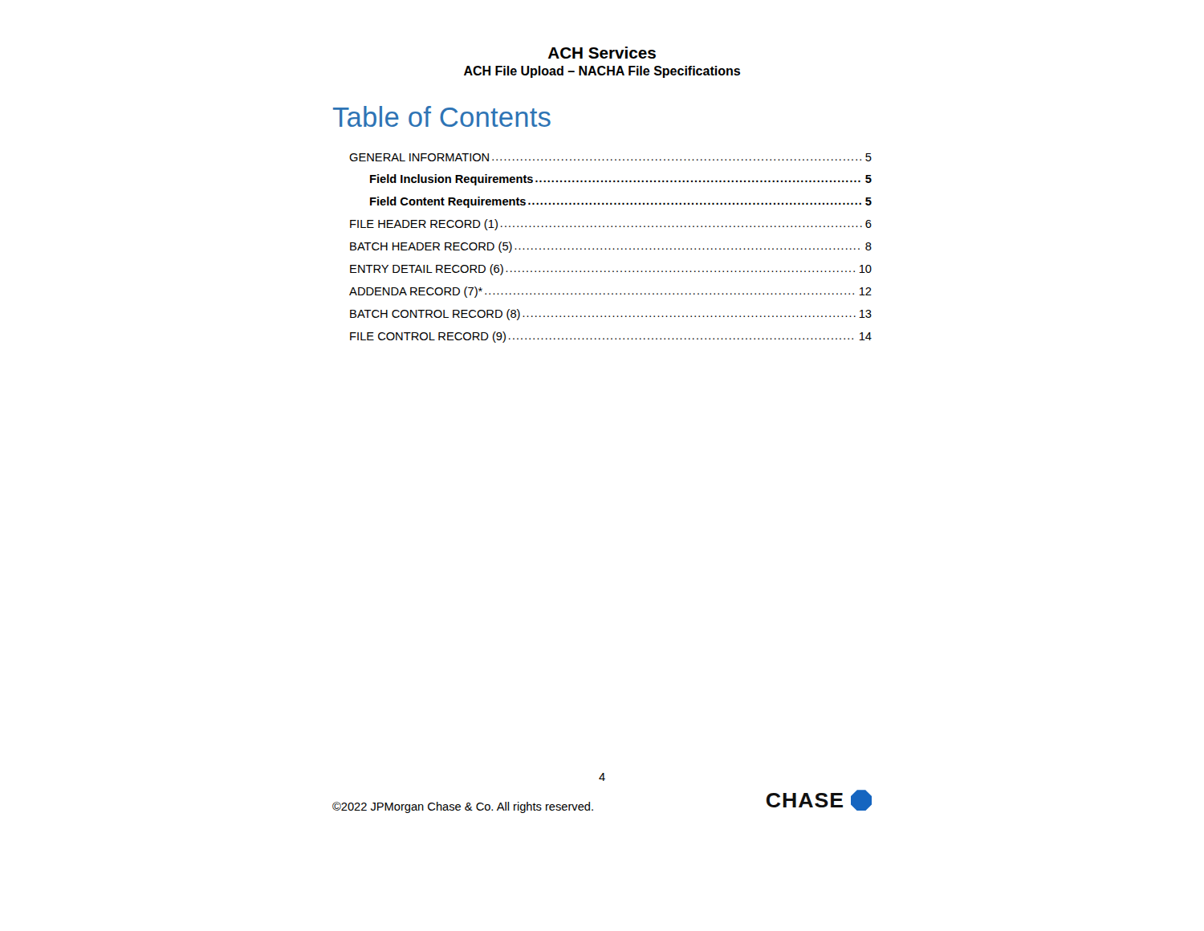ACH Services
ACH File Upload – NACHA File Specifications
Table of Contents
GENERAL INFORMATION .................................................................................................................................................................................. 5
Field Inclusion Requirements ......................................................................................................................................................... 5
Field Content Requirements ........................................................................................................................................................... 5
FILE HEADER RECORD (1) ............................................................................................................................................................. 6
BATCH HEADER RECORD (5) ......................................................................................................................................................... 8
ENTRY DETAIL RECORD (6) .......................................................................................................................................................... 10
ADDENDA RECORD (7)* .............................................................................................................................................................. 12
BATCH CONTROL RECORD (8) ..................................................................................................................................................... 13
FILE CONTROL RECORD (9) .......................................................................................................................................................... 14
4
©2022 JPMorgan Chase & Co. All rights reserved.
CHASE